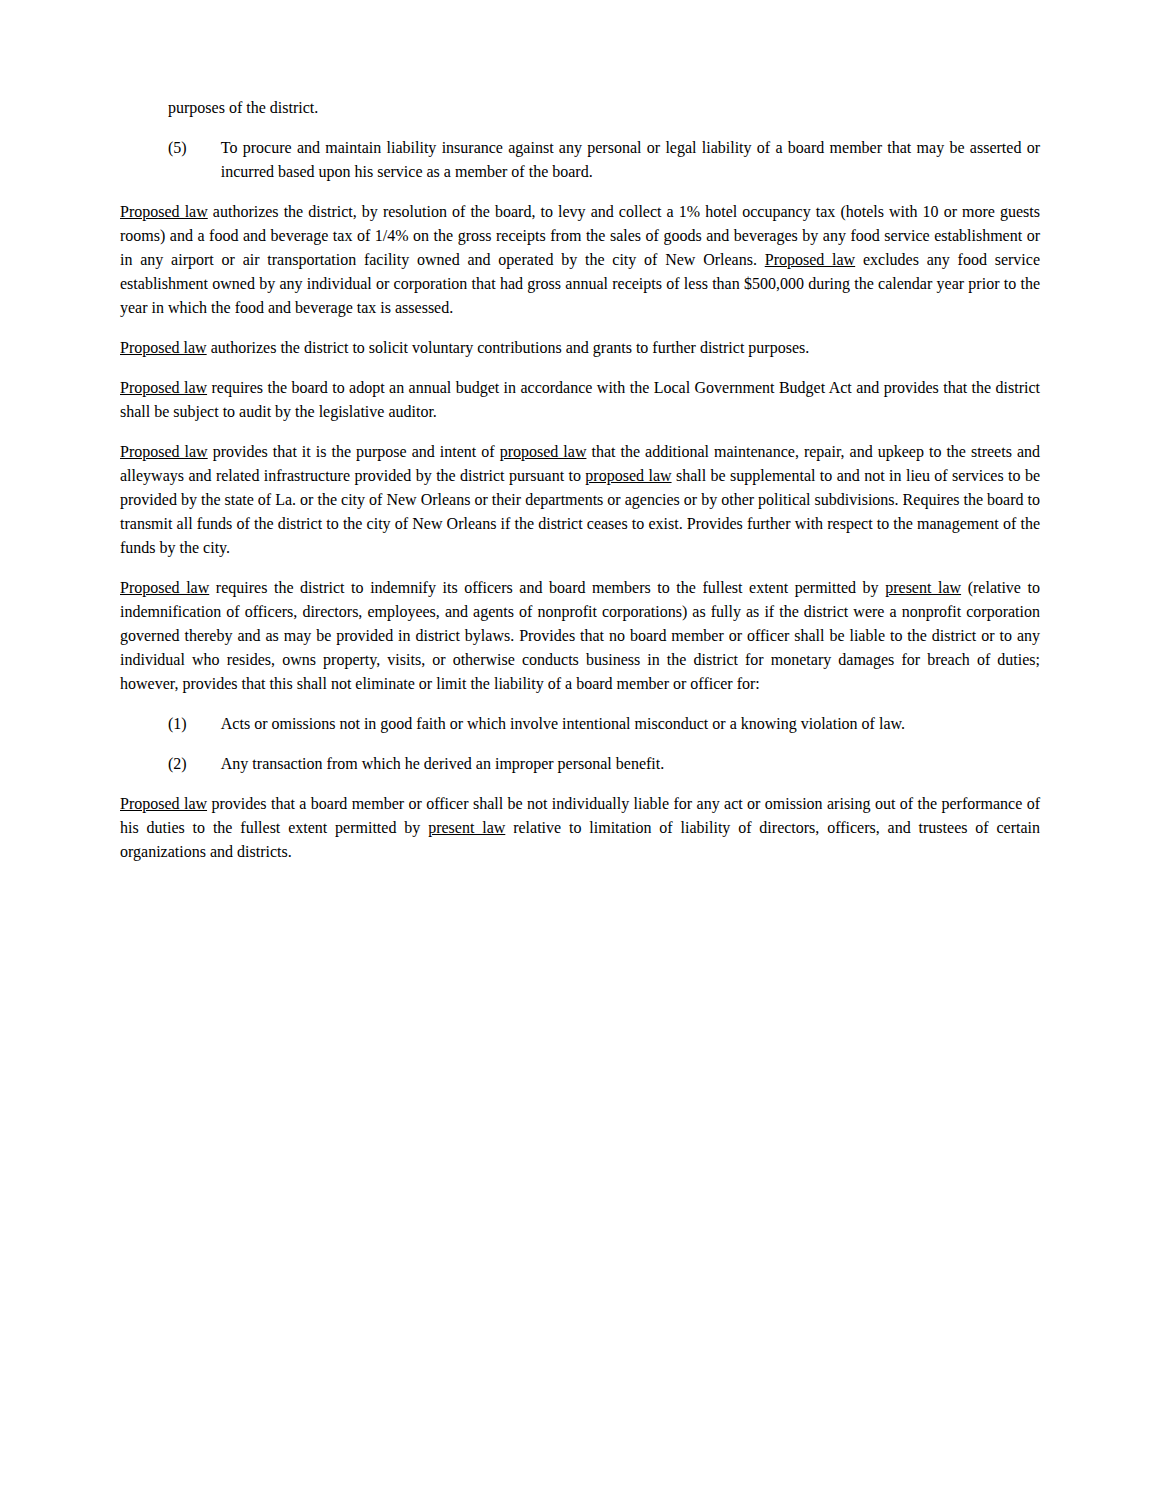purposes of the district.
(5) To procure and maintain liability insurance against any personal or legal liability of a board member that may be asserted or incurred based upon his service as a member of the board.
Proposed law authorizes the district, by resolution of the board, to levy and collect a 1% hotel occupancy tax (hotels with 10 or more guests rooms) and a food and beverage tax of 1/4% on the gross receipts from the sales of goods and beverages by any food service establishment or in any airport or air transportation facility owned and operated by the city of New Orleans. Proposed law excludes any food service establishment owned by any individual or corporation that had gross annual receipts of less than $500,000 during the calendar year prior to the year in which the food and beverage tax is assessed.
Proposed law authorizes the district to solicit voluntary contributions and grants to further district purposes.
Proposed law requires the board to adopt an annual budget in accordance with the Local Government Budget Act and provides that the district shall be subject to audit by the legislative auditor.
Proposed law provides that it is the purpose and intent of proposed law that the additional maintenance, repair, and upkeep to the streets and alleyways and related infrastructure provided by the district pursuant to proposed law shall be supplemental to and not in lieu of services to be provided by the state of La. or the city of New Orleans or their departments or agencies or by other political subdivisions. Requires the board to transmit all funds of the district to the city of New Orleans if the district ceases to exist. Provides further with respect to the management of the funds by the city.
Proposed law requires the district to indemnify its officers and board members to the fullest extent permitted by present law (relative to indemnification of officers, directors, employees, and agents of nonprofit corporations) as fully as if the district were a nonprofit corporation governed thereby and as may be provided in district bylaws. Provides that no board member or officer shall be liable to the district or to any individual who resides, owns property, visits, or otherwise conducts business in the district for monetary damages for breach of duties; however, provides that this shall not eliminate or limit the liability of a board member or officer for:
(1) Acts or omissions not in good faith or which involve intentional misconduct or a knowing violation of law.
(2) Any transaction from which he derived an improper personal benefit.
Proposed law provides that a board member or officer shall be not individually liable for any act or omission arising out of the performance of his duties to the fullest extent permitted by present law relative to limitation of liability of directors, officers, and trustees of certain organizations and districts.